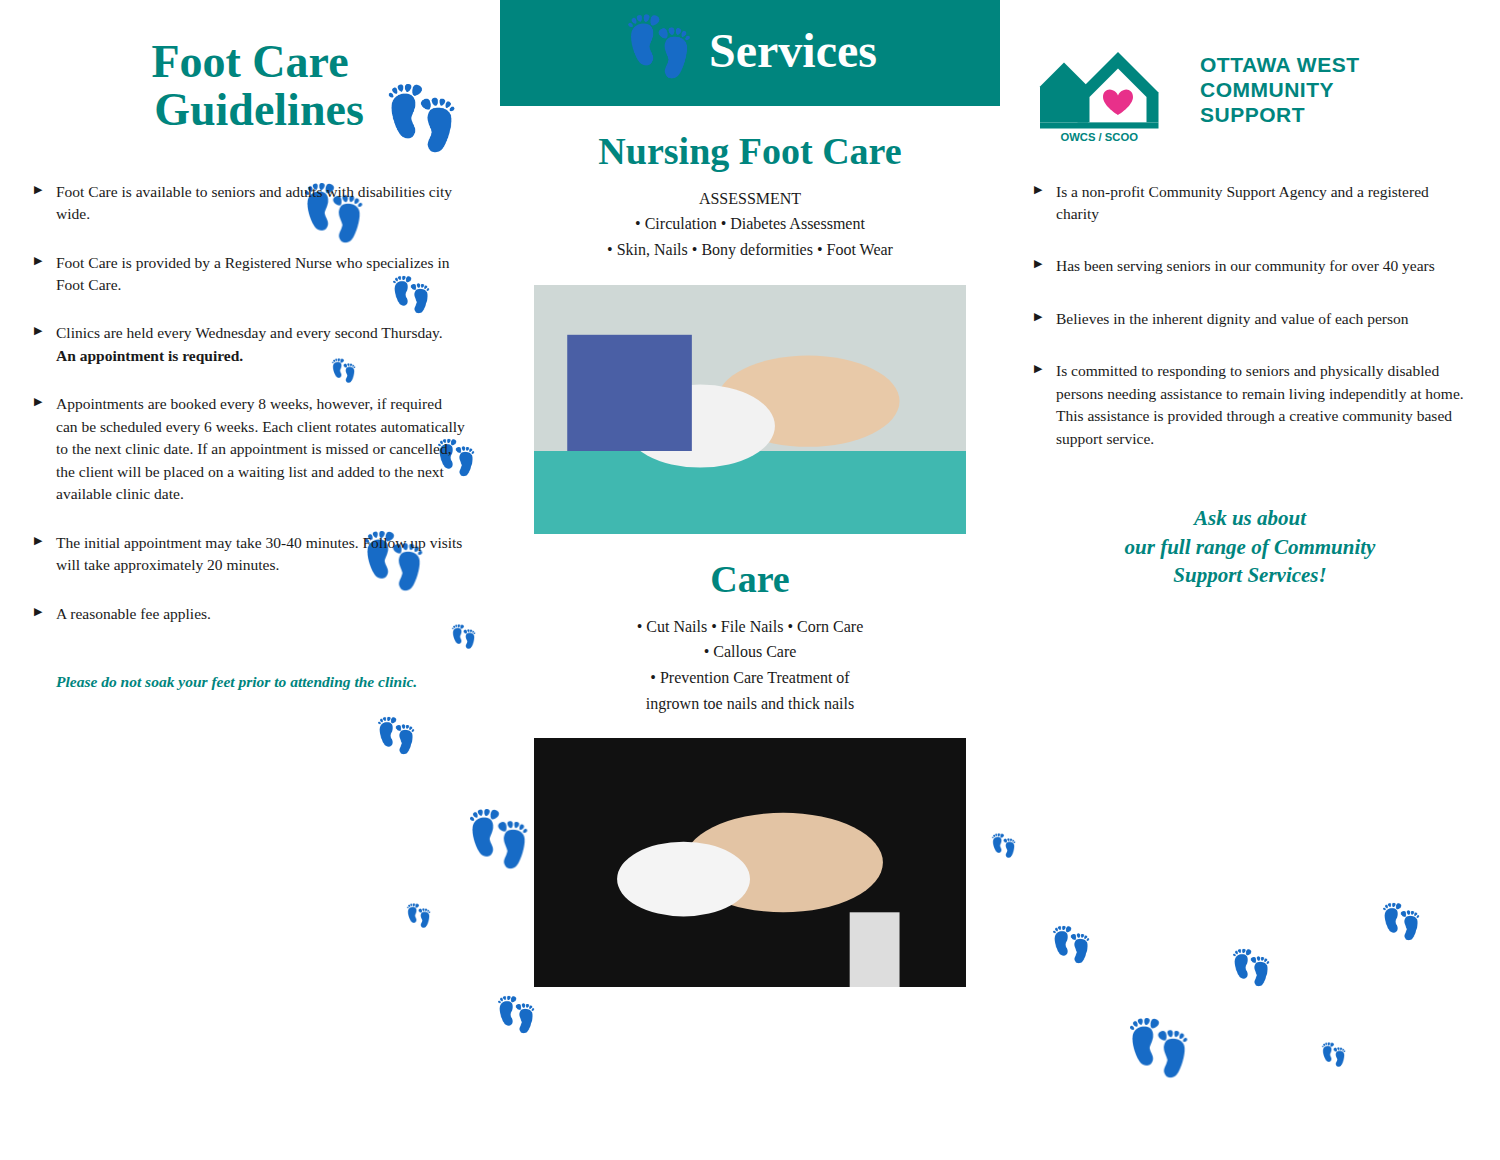👣 👣 👣 👣 👣 👣 👣 👣 👣 👣 👣 👣 👣 👣 👣 👣
Foot Care Guidelines 👣
Foot Care is available to seniors and adults with disabilities city wide.
Foot Care is provided by a Registered Nurse who specializes in Foot Care.
Clinics are held every Wednesday and every second Thursday. An appointment is required.
Appointments are booked every 8 weeks, however, if required can be scheduled every 6 weeks. Each client rotates automatically to the next clinic date. If an appointment is missed or cancelled, the client will be placed on a waiting list and added to the next available clinic date.
The initial appointment may take 30-40 minutes. Follow up visits will take approximately 20 minutes.
A reasonable fee applies.
Please do not soak your feet prior to attending the clinic.
👣 Services
Nursing Foot Care
ASSESSMENT
• Circulation • Diabetes Assessment
• Skin, Nails • Bony deformities • Foot Wear
Care
• Cut Nails • File Nails • Corn Care
• Callous Care
• Prevention Care Treatment of
ingrown toe nails and thick nails
OWCS / SCOO
Ottawa West
Community
Support
Is a non-profit Community Support Agency and a registered charity
Has been serving seniors in our community for over 40 years
Believes in the inherent dignity and value of each person
Is committed to responding to seniors and physically disabled persons needing assistance to remain living independitly at home. This assistance is provided through a creative community based support service.
Ask us about
our full range of Community
Support Services!